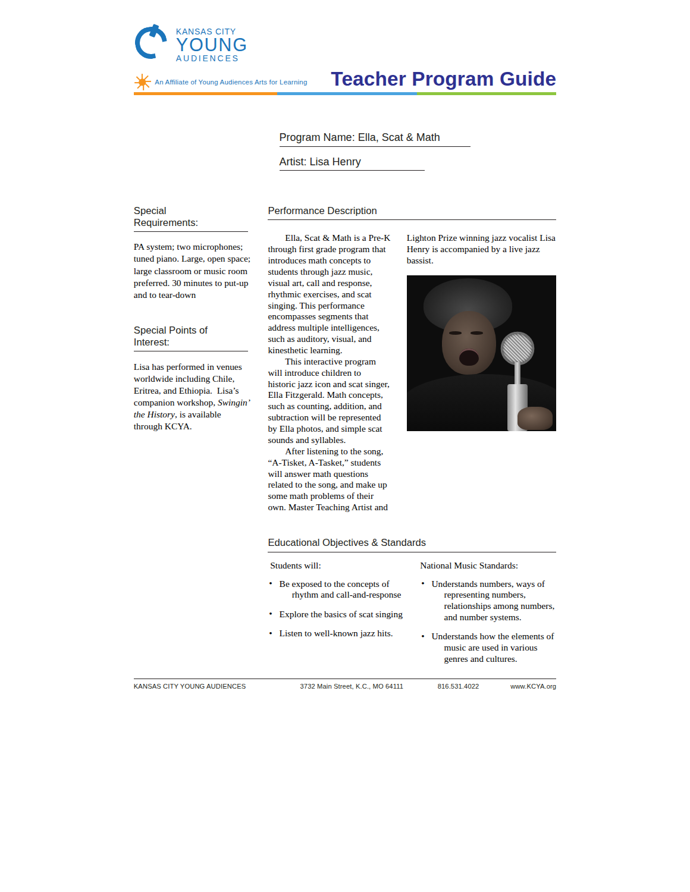KANSAS CITY
YOUNG
AUDIENCES
An Affiliate of Young Audiences Arts for Learning
Teacher Program Guide
Program Name: Ella, Scat & Math
Artist: Lisa Henry
Special
Requirements:
PA system; two microphones; tuned piano. Large, open space; large classroom or music room preferred. 30 minutes to put-up and to tear-down
Special Points of
Interest:
Lisa has performed in venues worldwide including Chile, Eritrea, and Ethiopia. Lisa’s companion workshop, Swingin’ the History, is available through KCYA.
Performance Description
Ella, Scat & Math is a Pre-K through first grade program that introduces math concepts to students through jazz music, visual art, call and response, rhythmic exercises, and scat singing. This performance encompasses segments that address multiple intelligences, such as auditory, visual, and kinesthetic learning.
This interactive program will introduce children to historic jazz icon and scat singer, Ella Fitzgerald. Math concepts, such as counting, addition, and subtraction will be represented by Ella photos, and simple scat sounds and syllables.
After listening to the song, “A-Tisket, A-Tasket,” students will answer math questions related to the song, and make up some math problems of their own. Master Teaching Artist and
Lighton Prize winning jazz vocalist Lisa Henry is accompanied by a live jazz bassist.
Educational Objectives & Standards
Students will:
Be exposed to the concepts ofrhythm and call-and-response
Explore the basics of scat singing
Listen to well-known jazz hits.
National Music Standards:
Understands numbers, ways ofrepresenting numbers, relationships among numbers, and number systems.
Understands how the elements ofmusic are used in various genres and cultures.
KANSAS CITY YOUNG AUDIENCES 3732 Main Street, K.C., MO 64111 816.531.4022 www.KCYA.org